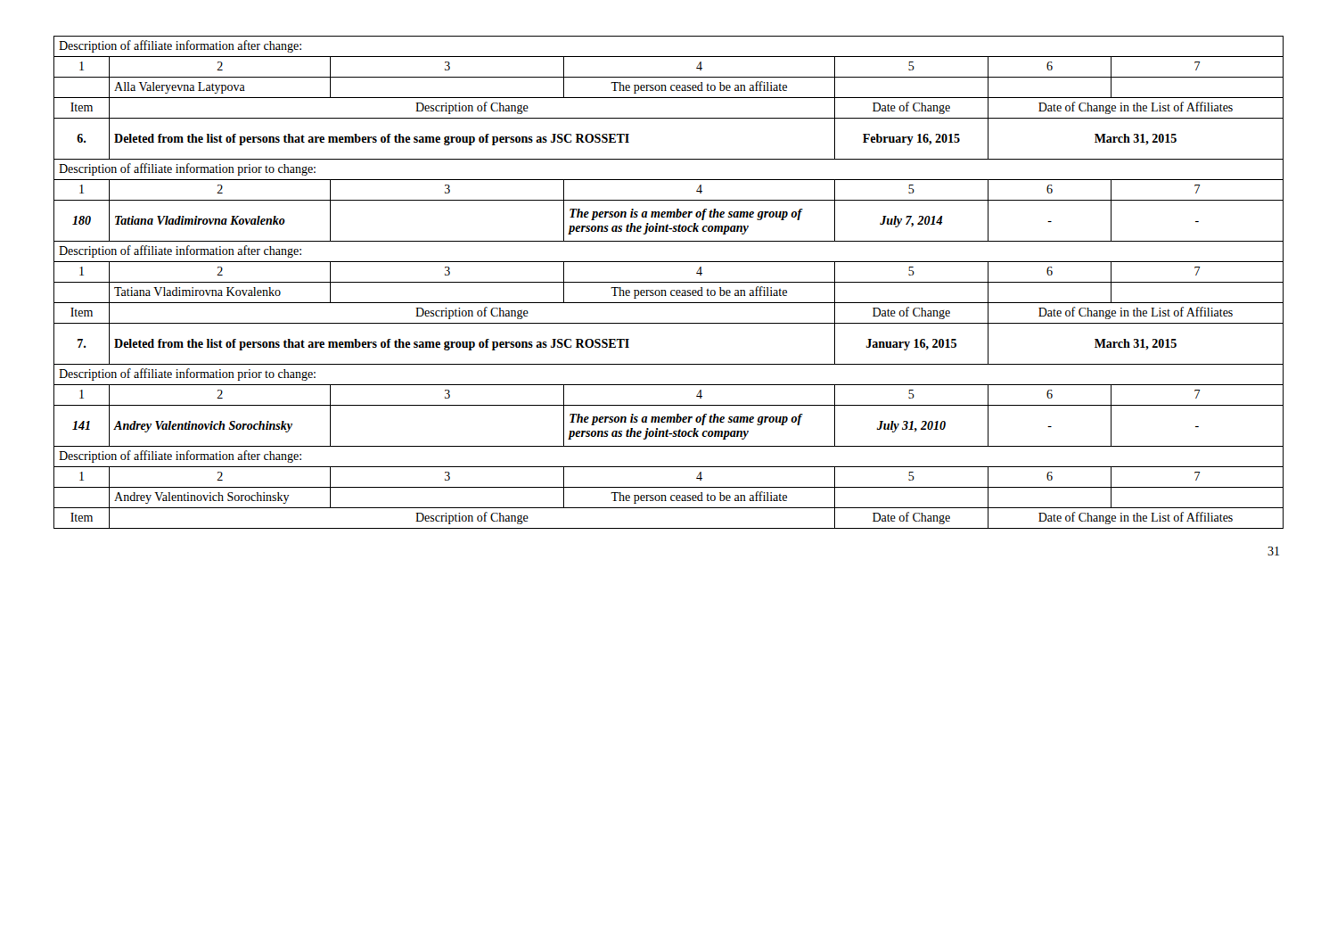| Description of affiliate information after change: |
| 1 | 2 | 3 | 4 | 5 | 6 | 7 |
| | Alla Valeryevna Latypova | | The person ceased to be an affiliate | | | |
| Item | Description of Change | Date of Change | Date of Change in the List of Affiliates |
| 6. | Deleted from the list of persons that are members of the same group of persons as JSC ROSSETI | February 16, 2015 | March 31, 2015 |
| Description of affiliate information prior to change: |
| 1 | 2 | 3 | 4 | 5 | 6 | 7 |
| 180 | Tatiana Vladimirovna Kovalenko | | The person is a member of the same group of persons as the joint-stock company | July 7, 2014 | - | - |
| Description of affiliate information after change: |
| 1 | 2 | 3 | 4 | 5 | 6 | 7 |
| | Tatiana Vladimirovna Kovalenko | | The person ceased to be an affiliate | | | |
| Item | Description of Change | Date of Change | Date of Change in the List of Affiliates |
| 7. | Deleted from the list of persons that are members of the same group of persons as JSC ROSSETI | January 16, 2015 | March 31, 2015 |
| Description of affiliate information prior to change: |
| 1 | 2 | 3 | 4 | 5 | 6 | 7 |
| 141 | Andrey Valentinovich Sorochinsky | | The person is a member of the same group of persons as the joint-stock company | July 31, 2010 | - | - |
| Description of affiliate information after change: |
| 1 | 2 | 3 | 4 | 5 | 6 | 7 |
| | Andrey Valentinovich Sorochinsky | | The person ceased to be an affiliate | | | |
| Item | Description of Change | Date of Change | Date of Change in the List of Affiliates |
31